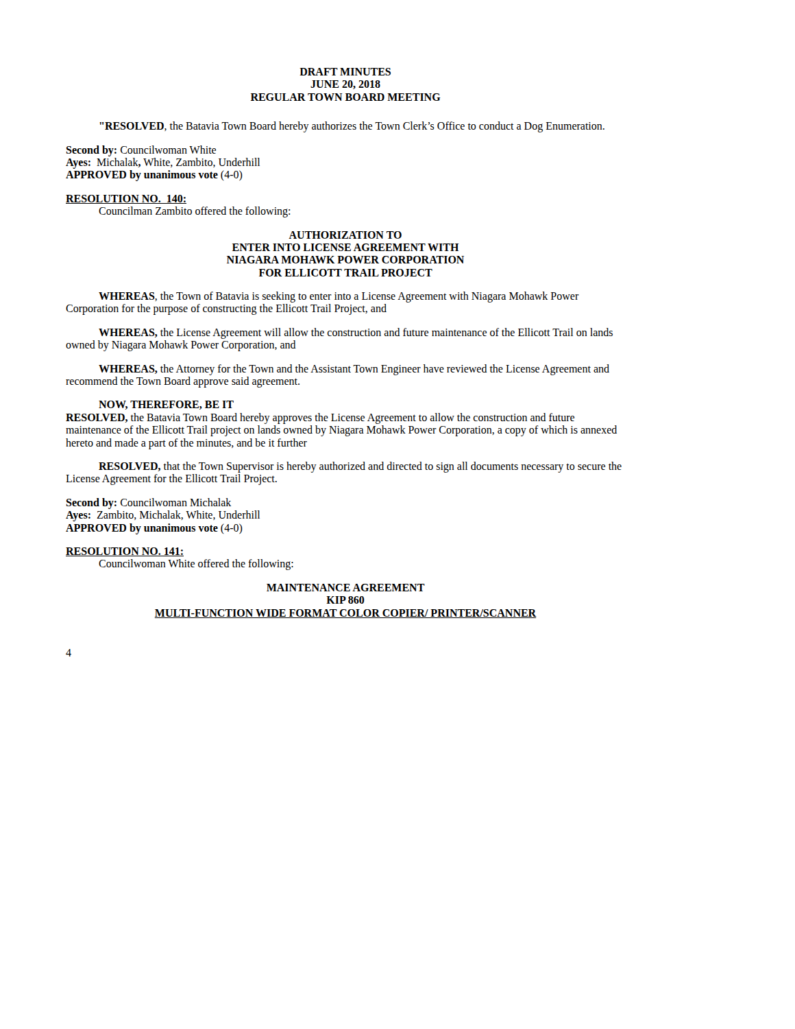DRAFT MINUTES
JUNE 20, 2018
REGULAR TOWN BOARD MEETING
"RESOLVED, the Batavia Town Board hereby authorizes the Town Clerk’s Office to conduct a Dog Enumeration.
Second by: Councilwoman White
Ayes: Michalak, White, Zambito, Underhill
APPROVED by unanimous vote (4-0)
RESOLUTION NO. 140:
Councilman Zambito offered the following:
AUTHORIZATION TO
ENTER INTO LICENSE AGREEMENT WITH
NIAGARA MOHAWK POWER CORPORATION
FOR ELLICOTT TRAIL PROJECT
WHEREAS, the Town of Batavia is seeking to enter into a License Agreement with Niagara Mohawk Power Corporation for the purpose of constructing the Ellicott Trail Project, and
WHEREAS, the License Agreement will allow the construction and future maintenance of the Ellicott Trail on lands owned by Niagara Mohawk Power Corporation, and
WHEREAS, the Attorney for the Town and the Assistant Town Engineer have reviewed the License Agreement and recommend the Town Board approve said agreement.
NOW, THEREFORE, BE IT
RESOLVED, the Batavia Town Board hereby approves the License Agreement to allow the construction and future maintenance of the Ellicott Trail project on lands owned by Niagara Mohawk Power Corporation, a copy of which is annexed hereto and made a part of the minutes, and be it further
RESOLVED, that the Town Supervisor is hereby authorized and directed to sign all documents necessary to secure the License Agreement for the Ellicott Trail Project.
Second by: Councilwoman Michalak
Ayes: Zambito, Michalak, White, Underhill
APPROVED by unanimous vote (4-0)
RESOLUTION NO. 141:
Councilwoman White offered the following:
MAINTENANCE AGREEMENT
KIP 860
MULTI-FUNCTION WIDE FORMAT COLOR COPIER/ PRINTER/SCANNER
4